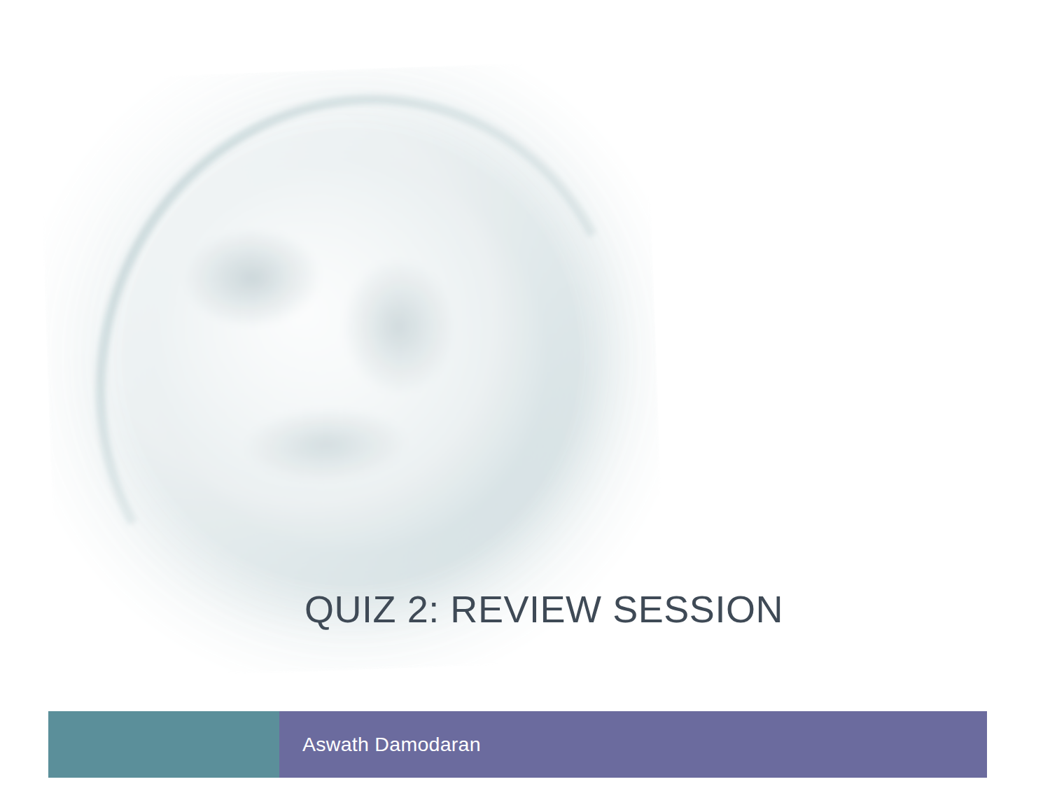QUIZ 2: REVIEW SESSION
Aswath Damodaran